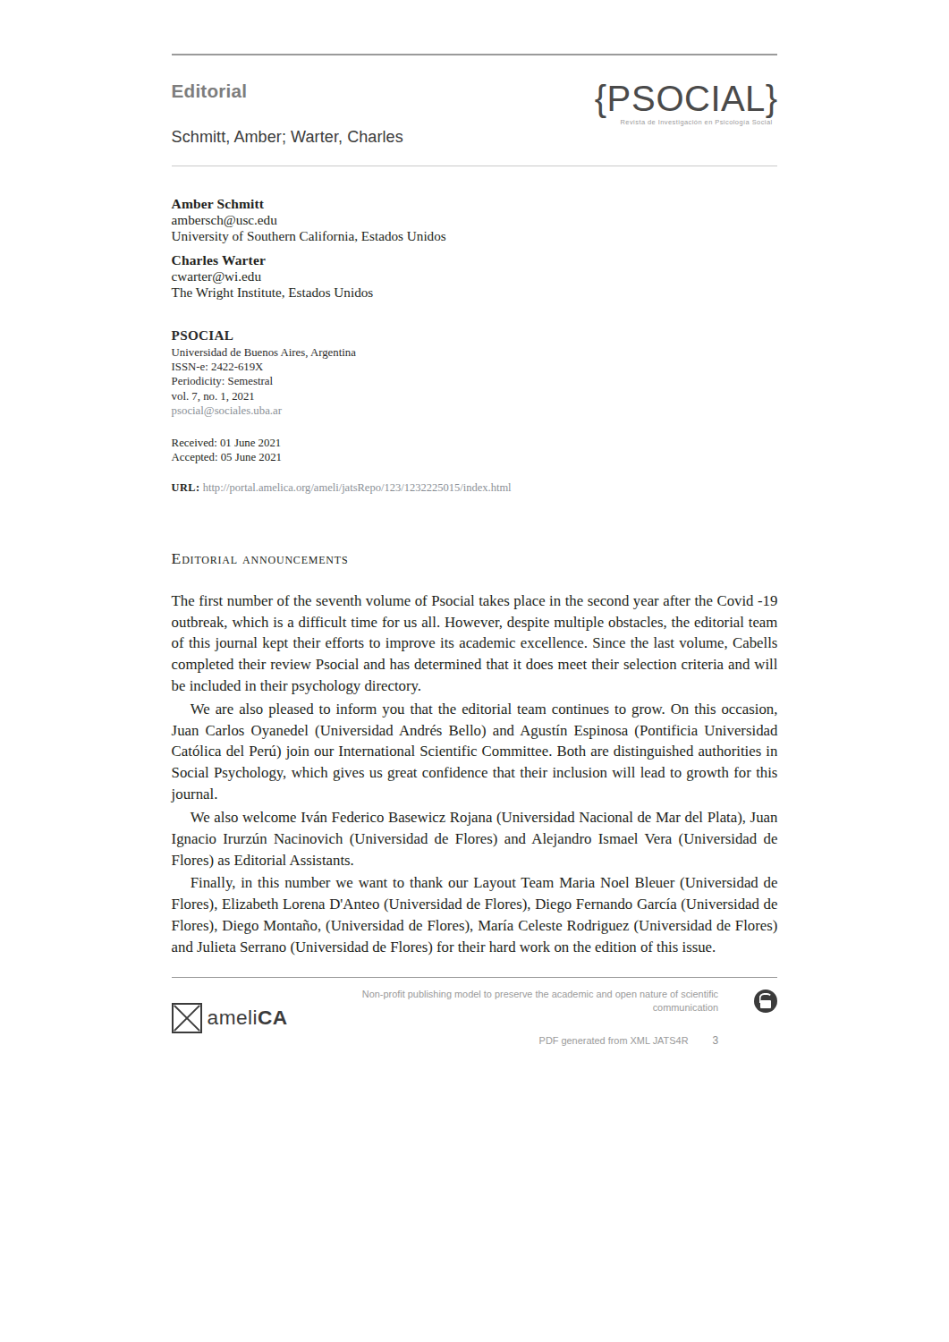Editorial
Schmitt, Amber; Warter, Charles
{PSOCIAL}
Revista de Investigación en Psicología Social
Amber Schmitt
ambersch@usc.edu
University of Southern California, Estados Unidos
Charles Warter
cwarter@wi.edu
The Wright Institute, Estados Unidos
PSOCIAL Universidad de Buenos Aires, Argentina
ISSN-e: 2422-619X
Periodicity: Semestral
vol. 7, no. 1, 2021
psocial@sociales.uba.ar
Received: 01 June 2021
Accepted: 05 June 2021
URL: http://portal.amelica.org/ameli/jatsRepo/123/1232225015/index.html
Editorial announcements
The first number of the seventh volume of Psocial takes place in the second year after the Covid -19 outbreak, which is a difficult time for us all. However, despite multiple obstacles, the editorial team of this journal kept their efforts to improve its academic excellence. Since the last volume, Cabells completed their review Psocial and has determined that it does meet their selection criteria and will be included in their psychology directory.
We are also pleased to inform you that the editorial team continues to grow. On this occasion, Juan Carlos Oyanedel (Universidad Andrés Bello) and Agustín Espinosa (Pontificia Universidad Católica del Perú) join our International Scientific Committee. Both are distinguished authorities in Social Psychology, which gives us great confidence that their inclusion will lead to growth for this journal.
We also welcome Iván Federico Basewicz Rojana (Universidad Nacional de Mar del Plata), Juan Ignacio Irurzún Nacinovich (Universidad de Flores) and Alejandro Ismael Vera (Universidad de Flores) as Editorial Assistants.
Finally, in this number we want to thank our Layout Team Maria Noel Bleuer (Universidad de Flores), Elizabeth Lorena D'Anteo (Universidad de Flores), Diego Fernando García (Universidad de Flores), Diego Montaño, (Universidad de Flores), María Celeste Rodriguez (Universidad de Flores) and Julieta Serrano (Universidad de Flores) for their hard work on the edition of this issue.
ameliCA
Non-profit publishing model to preserve the academic and open nature of scientific communication
PDF generated from XML JATS4R 3